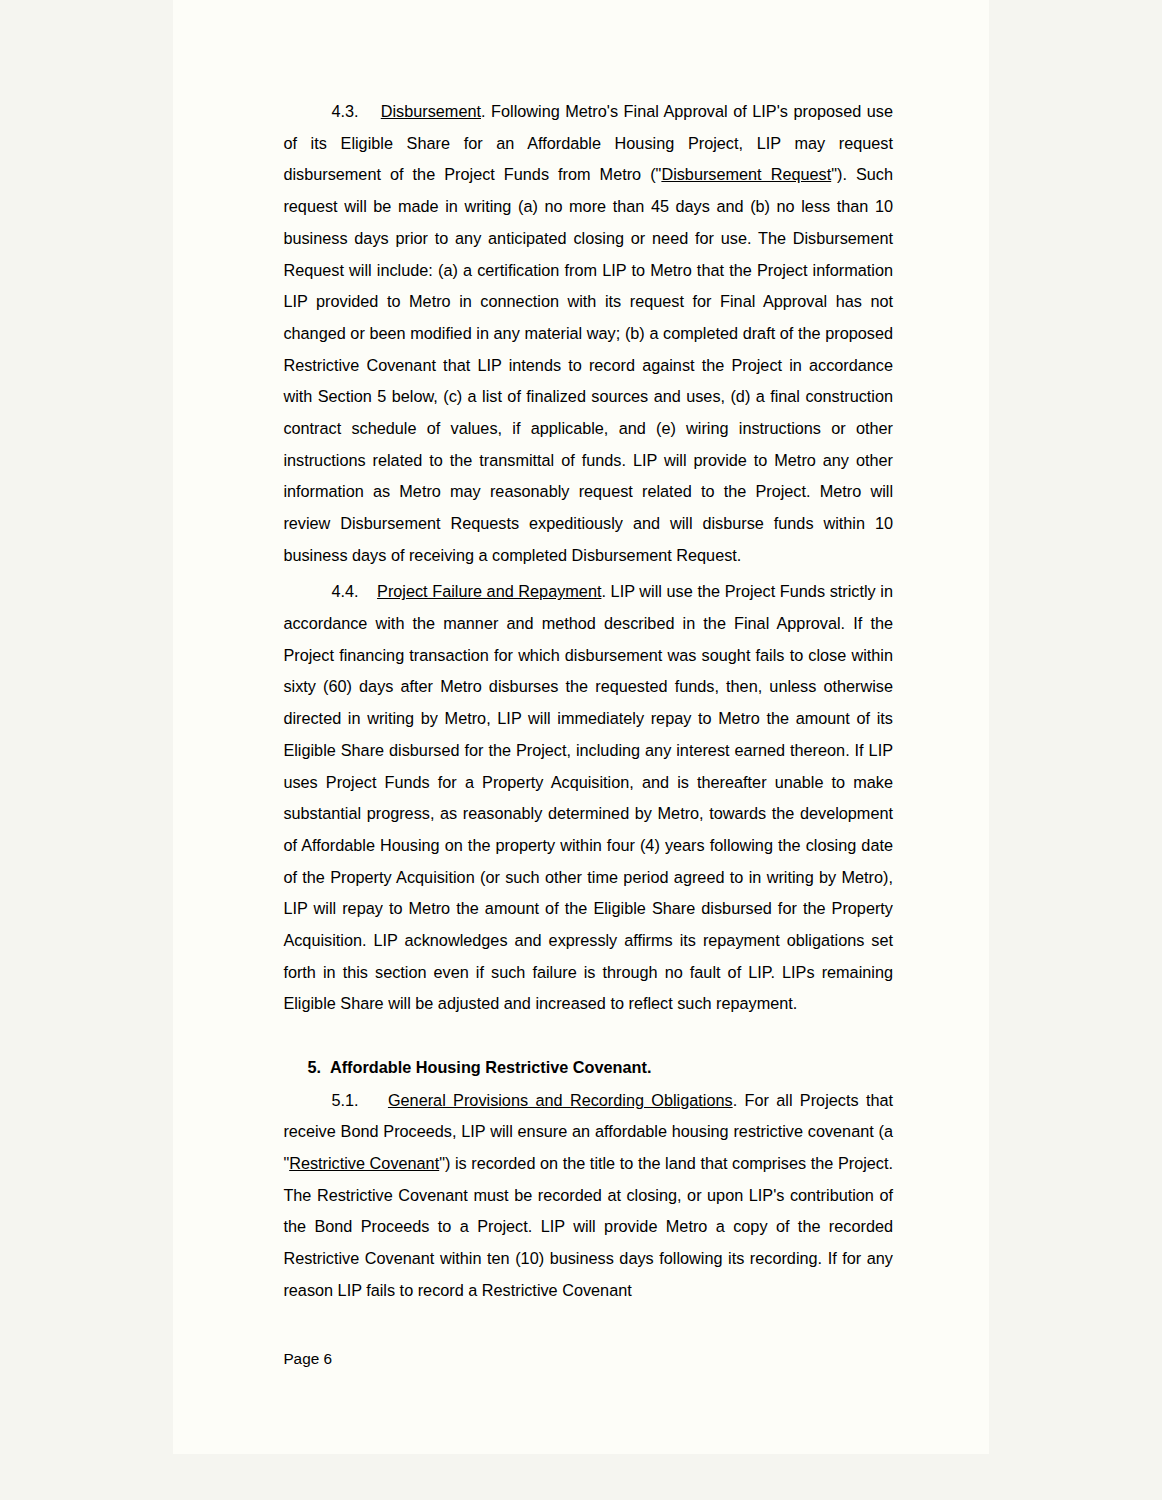4.3. Disbursement. Following Metro's Final Approval of LIP's proposed use of its Eligible Share for an Affordable Housing Project, LIP may request disbursement of the Project Funds from Metro ("Disbursement Request"). Such request will be made in writing (a) no more than 45 days and (b) no less than 10 business days prior to any anticipated closing or need for use. The Disbursement Request will include: (a) a certification from LIP to Metro that the Project information LIP provided to Metro in connection with its request for Final Approval has not changed or been modified in any material way; (b) a completed draft of the proposed Restrictive Covenant that LIP intends to record against the Project in accordance with Section 5 below, (c) a list of finalized sources and uses, (d) a final construction contract schedule of values, if applicable, and (e) wiring instructions or other instructions related to the transmittal of funds. LIP will provide to Metro any other information as Metro may reasonably request related to the Project. Metro will review Disbursement Requests expeditiously and will disburse funds within 10 business days of receiving a completed Disbursement Request.
4.4. Project Failure and Repayment. LIP will use the Project Funds strictly in accordance with the manner and method described in the Final Approval. If the Project financing transaction for which disbursement was sought fails to close within sixty (60) days after Metro disburses the requested funds, then, unless otherwise directed in writing by Metro, LIP will immediately repay to Metro the amount of its Eligible Share disbursed for the Project, including any interest earned thereon. If LIP uses Project Funds for a Property Acquisition, and is thereafter unable to make substantial progress, as reasonably determined by Metro, towards the development of Affordable Housing on the property within four (4) years following the closing date of the Property Acquisition (or such other time period agreed to in writing by Metro), LIP will repay to Metro the amount of the Eligible Share disbursed for the Property Acquisition. LIP acknowledges and expressly affirms its repayment obligations set forth in this section even if such failure is through no fault of LIP. LIPs remaining Eligible Share will be adjusted and increased to reflect such repayment.
5. Affordable Housing Restrictive Covenant.
5.1. General Provisions and Recording Obligations. For all Projects that receive Bond Proceeds, LIP will ensure an affordable housing restrictive covenant (a "Restrictive Covenant") is recorded on the title to the land that comprises the Project. The Restrictive Covenant must be recorded at closing, or upon LIP's contribution of the Bond Proceeds to a Project. LIP will provide Metro a copy of the recorded Restrictive Covenant within ten (10) business days following its recording. If for any reason LIP fails to record a Restrictive Covenant
Page 6